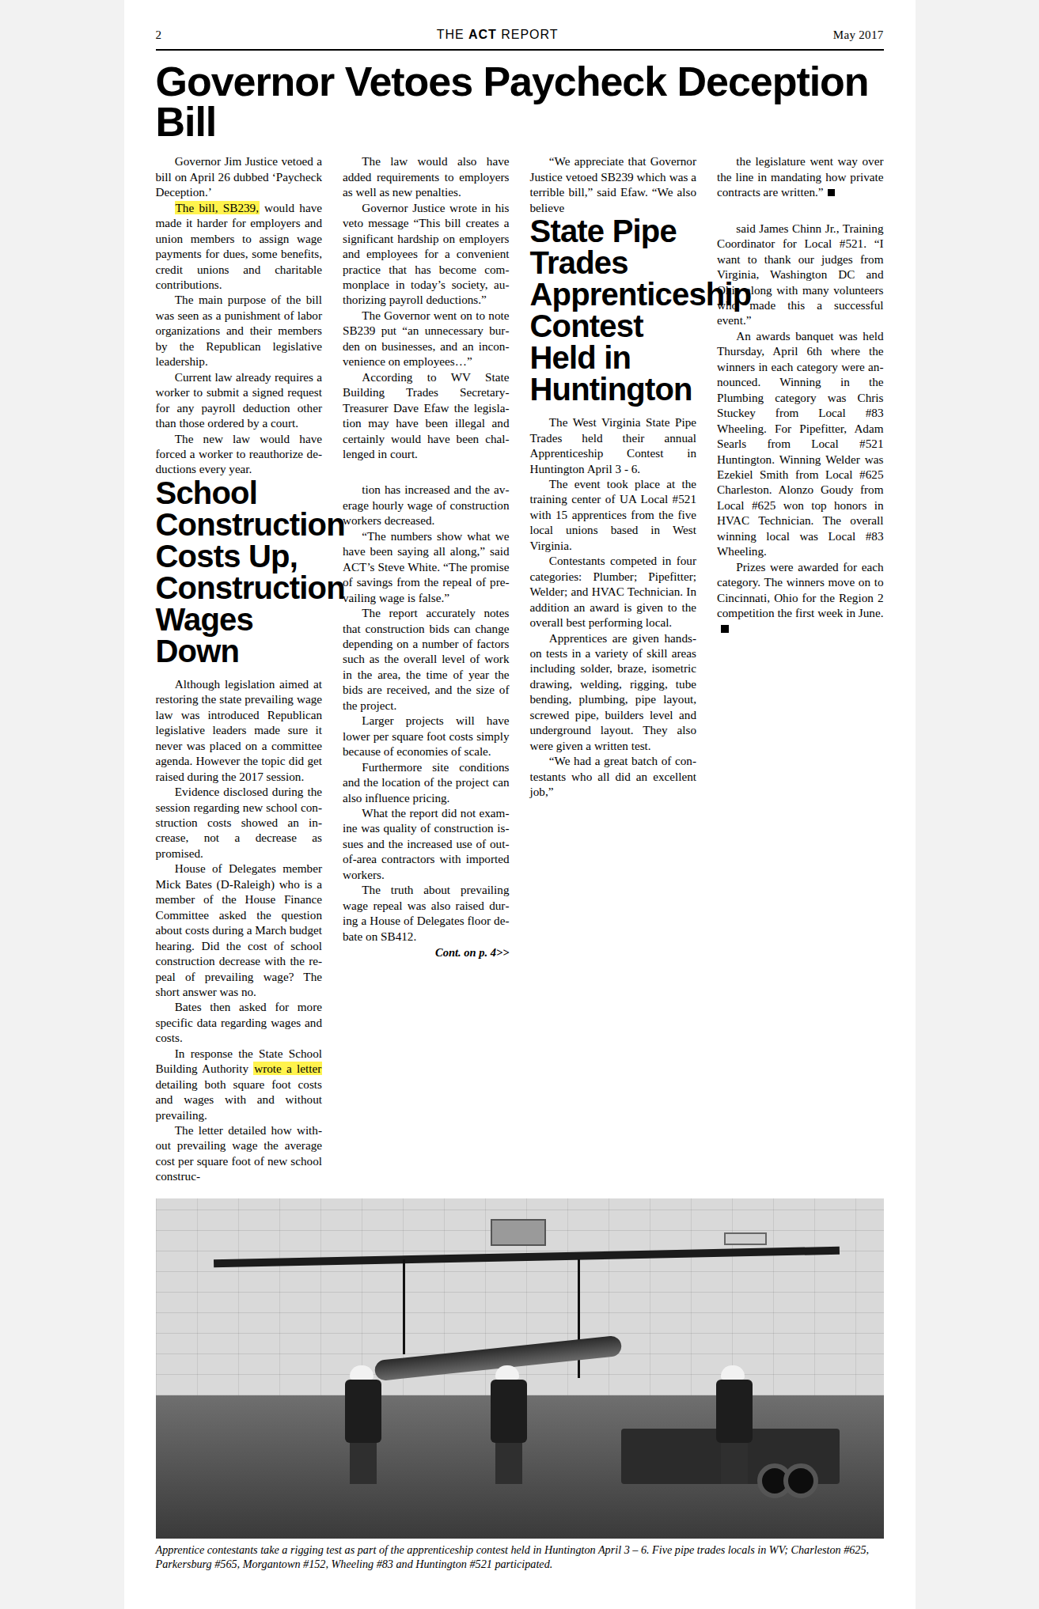2
The ACT Report
May 2017
Governor Vetoes Paycheck Deception Bill
Governor Jim Justice vetoed a bill on April 26 dubbed ‘Paycheck Deception.’
The bill, SB239, would have made it harder for employers and union members to assign wage payments for dues, some benefits, credit unions and charitable contributions.
The main purpose of the bill was seen as a punishment of labor organizations and their members by the Republican legislative leadership.
Current law already requires a worker to submit a signed request for any payroll deduction other than those ordered by a court.
The new law would have forced a worker to reauthorize deductions every year.
School Construction Costs Up, Construction Wages Down
Although legislation aimed at restoring the state prevailing wage law was introduced Republican legislative leaders made sure it never was placed on a committee agenda. However the topic did get raised during the 2017 session.
Evidence disclosed during the session regarding new school construction costs showed an increase, not a decrease as promised.
House of Delegates member Mick Bates (D-Raleigh) who is a member of the House Finance Committee asked the question about costs during a March budget hearing. Did the cost of school construction decrease with the repeal of prevailing wage? The short answer was no.
Bates then asked for more specific data regarding wages and costs.
In response the State School Building Authority wrote a letter detailing both square foot costs and wages with and without prevailing.
The letter detailed how without prevailing wage the average cost per square foot of new school construc-
The law would also have added requirements to employers as well as new penalties.
Governor Justice wrote in his veto message “This bill creates a significant hardship on employers and employees for a convenient practice that has become commonplace in today’s society, authorizing payroll deductions.”
The Governor went on to note SB239 put “an unnecessary burden on businesses, and an inconvenience on employees…”
According to WV State Building Trades Secretary-Treasurer Dave Efaw the legislation may have been illegal and certainly would have been challenged in court.
tion has increased and the average hourly wage of construction workers decreased.
“The numbers show what we have been saying all along,” said ACT’s Steve White. “The promise of savings from the repeal of prevailing wage is false.”
The report accurately notes that construction bids can change depending on a number of factors such as the overall level of work in the area, the time of year the bids are received, and the size of the project.
Larger projects will have lower per square foot costs simply because of economies of scale.
Furthermore site conditions and the location of the project can also influence pricing.
What the report did not examine was quality of construction issues and the increased use of out-of-area contractors with imported workers.
The truth about prevailing wage repeal was also raised during a House of Delegates floor debate on SB412.
Cont. on p. 4>>
“We appreciate that Governor Justice vetoed SB239 which was a terrible bill,” said Efaw. “We also believe
State Pipe Trades Apprenticeship Contest Held in Huntington
The West Virginia State Pipe Trades held their annual Apprenticeship Contest in Huntington April 3 - 6.
The event took place at the training center of UA Local #521 with 15 apprentices from the five local unions based in West Virginia.
Contestants competed in four categories: Plumber; Pipefitter; Welder; and HVAC Technician. In addition an award is given to the overall best performing local.
Apprentices are given hands-on tests in a variety of skill areas including solder, braze, isometric drawing, welding, rigging, tube bending, plumbing, pipe layout, screwed pipe, builders level and underground layout. They also were given a written test.
“We had a great batch of contestants who all did an excellent job,”
the legislature went way over the line in mandating how private contracts are written.”
said James Chinn Jr., Training Coordinator for Local #521. “I want to thank our judges from Virginia, Washington DC and Ohio along with many volunteers who made this a successful event.”
An awards banquet was held Thursday, April 6th where the winners in each category were announced. Winning in the Plumbing category was Chris Stuckey from Local #83 Wheeling. For Pipefitter, Adam Searls from Local #521 Huntington. Winning Welder was Ezekiel Smith from Local #625 Charleston. Alonzo Goudy from Local #625 won top honors in HVAC Technician. The overall winning local was Local #83 Wheeling.
Prizes were awarded for each category. The winners move on to Cincinnati, Ohio for the Region 2 competition the first week in June.
Apprentice contestants take a rigging test as part of the apprenticeship contest held in Huntington April 3 – 6. Five pipe trades locals in WV; Charleston #625, Parkersburg #565, Morgantown #152, Wheeling #83 and Huntington #521 participated.